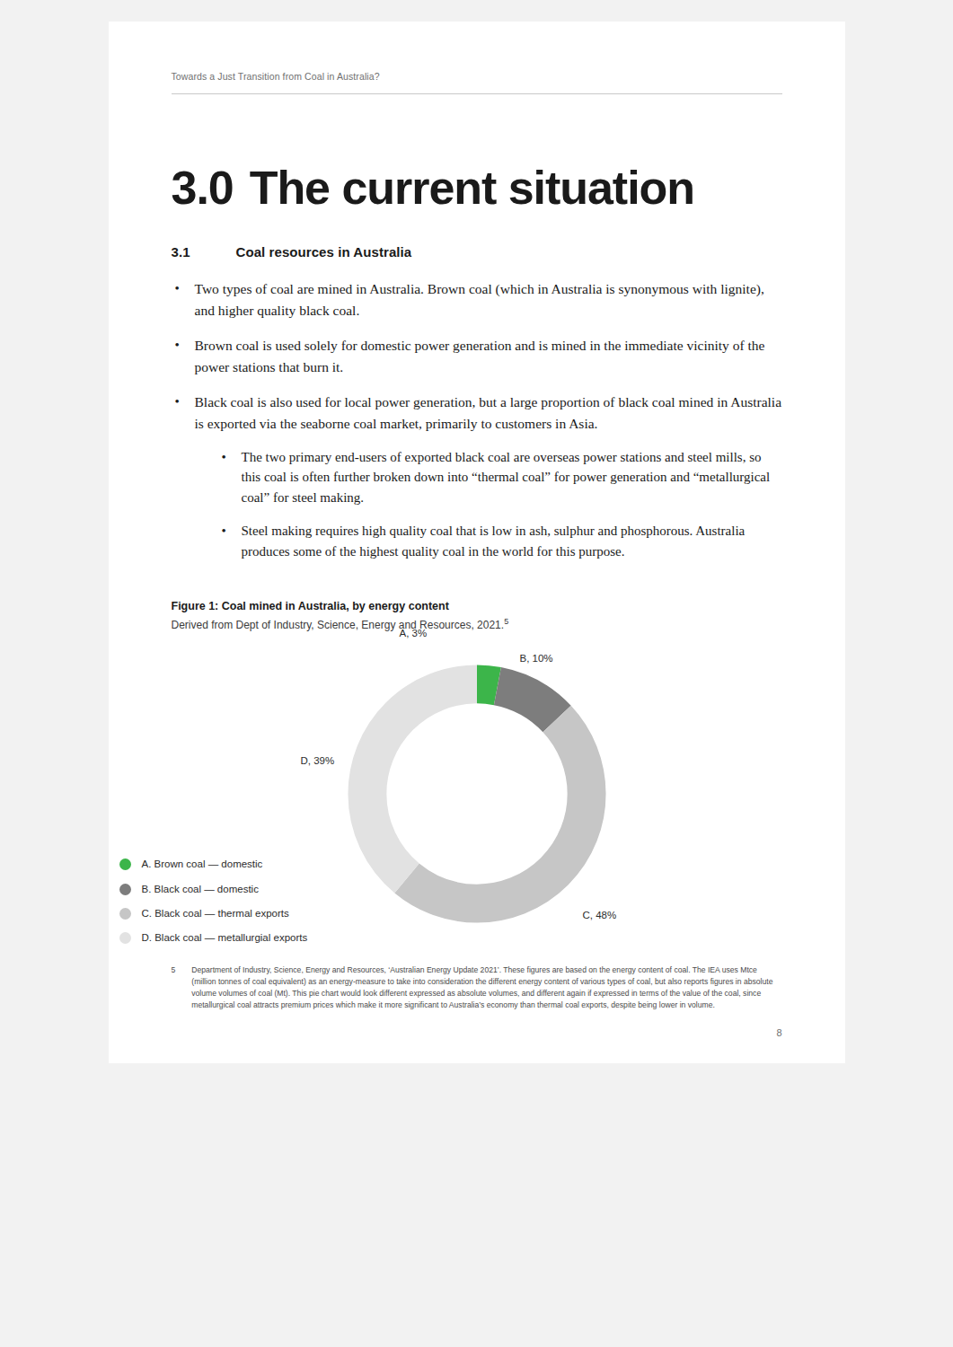Towards a Just Transition from Coal in Australia?
3.0 The current situation
3.1 Coal resources in Australia
Two types of coal are mined in Australia. Brown coal (which in Australia is synonymous with lignite), and higher quality black coal.
Brown coal is used solely for domestic power generation and is mined in the immediate vicinity of the power stations that burn it.
Black coal is also used for local power generation, but a large proportion of black coal mined in Australia is exported via the seaborne coal market, primarily to customers in Asia.
The two primary end-users of exported black coal are overseas power stations and steel mills, so this coal is often further broken down into “thermal coal” for power generation and “metallurgical coal” for steel making.
Steel making requires high quality coal that is low in ash, sulphur and phosphorous. Australia produces some of the highest quality coal in the world for this purpose.
Figure 1: Coal mined in Australia, by energy content
Derived from Dept of Industry, Science, Energy and Resources, 2021.5
A, 3% B, 10% C, 48% D, 39%
A. Brown coal — domestic
B. Black coal — domestic
C. Black coal — thermal exports
D. Black coal — metallurgial exports
5 Department of Industry, Science, Energy and Resources, ‘Australian Energy Update 2021’. These figures are based on the energy content of coal. The IEA uses Mtce (million tonnes of coal equivalent) as an energy-measure to take into consideration the different energy content of various types of coal, but also reports figures in absolute volume volumes of coal (Mt). This pie chart would look different expressed as absolute volumes, and different again if expressed in terms of the value of the coal, since metallurgical coal attracts premium prices which make it more significant to Australia’s economy than thermal coal exports, despite being lower in volume.
8